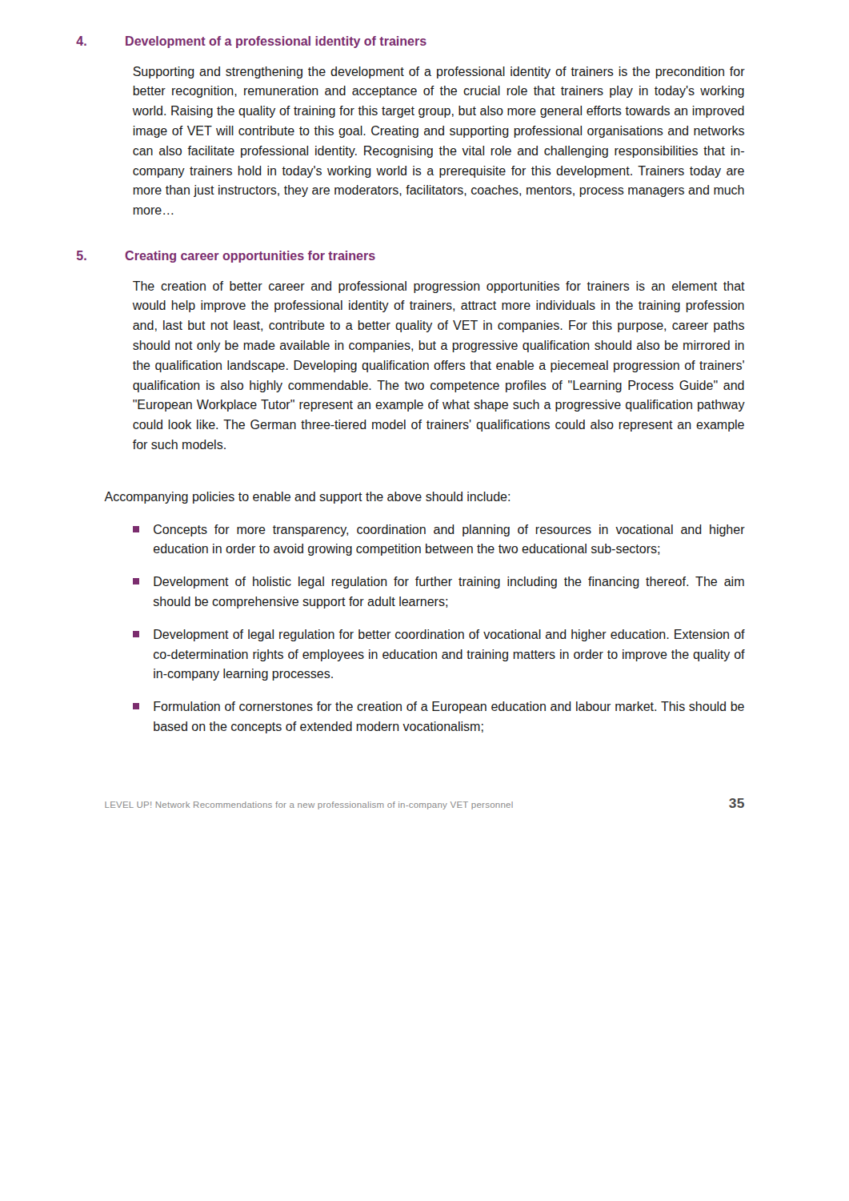Development of a professional identity of trainers
Supporting and strengthening the development of a professional identity of trainers is the precondition for better recognition, remuneration and acceptance of the crucial role that trainers play in today's working world. Raising the quality of training for this target group, but also more general efforts towards an improved image of VET will contribute to this goal. Creating and supporting professional organisations and networks can also facilitate professional identity. Recognising the vital role and challenging responsibilities that in-company trainers hold in today's working world is a prerequisite for this development. Trainers today are more than just instructors, they are moderators, facilitators, coaches, mentors, process managers and much more…
Creating career opportunities for trainers
The creation of better career and professional progression opportunities for trainers is an element that would help improve the professional identity of trainers, attract more individuals in the training profession and, last but not least, contribute to a better quality of VET in companies. For this purpose, career paths should not only be made available in companies, but a progressive qualification should also be mirrored in the qualification landscape. Developing qualification offers that enable a piecemeal progression of trainers' qualification is also highly commendable. The two competence profiles of "Learning Process Guide" and "European Workplace Tutor" represent an example of what shape such a progressive qualification pathway could look like. The German three-tiered model of trainers' qualifications could also represent an example for such models.
Accompanying policies to enable and support the above should include:
Concepts for more transparency, coordination and planning of resources in vocational and higher education in order to avoid growing competition between the two educational sub-sectors;
Development of holistic legal regulation for further training including the financing thereof. The aim should be comprehensive support for adult learners;
Development of legal regulation for better coordination of vocational and higher education. Extension of co-determination rights of employees in education and training matters in order to improve the quality of in-company learning processes.
Formulation of cornerstones for the creation of a European education and labour market. This should be based on the concepts of extended modern vocationalism;
LEVEL UP! Network Recommendations for a new professionalism of in-company VET personnel 35